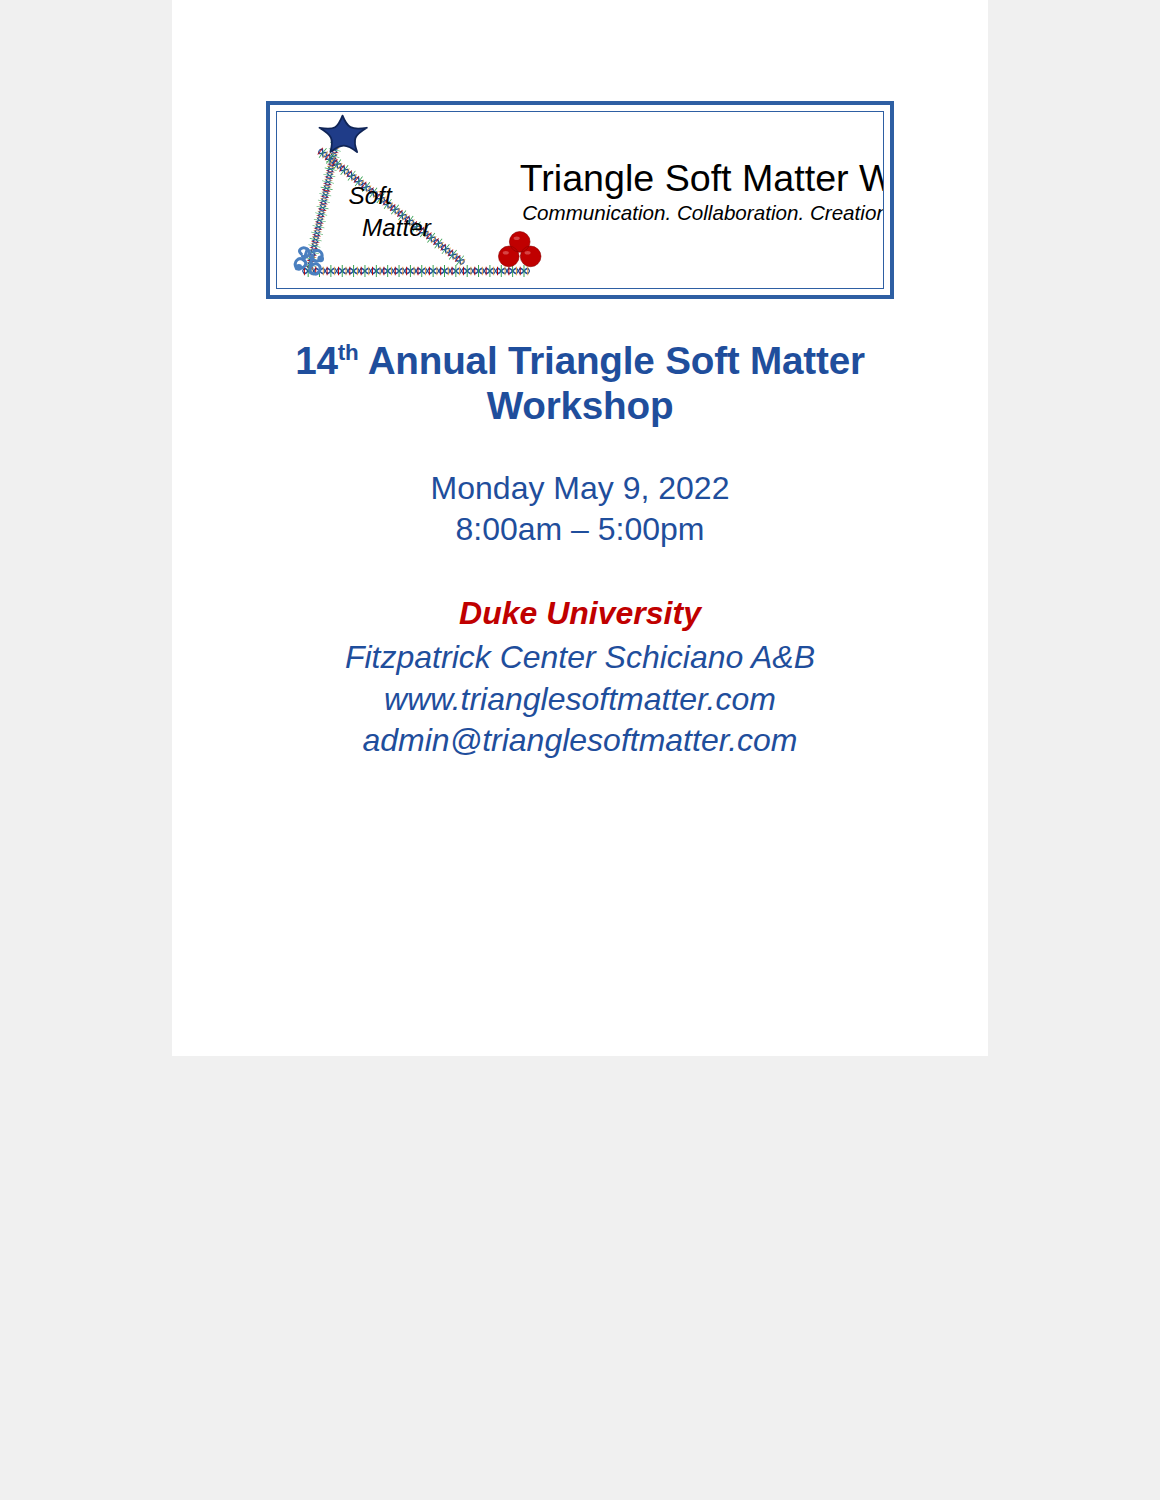Soft Matter Triangle Soft Matter Workshop Communication. Collaboration. Creation.
14th Annual Triangle Soft Matter Workshop
Monday May 9, 2022
8:00am – 5:00pm
Duke University Fitzpatrick Center Schiciano A&B www.trianglesoftmatter.com admin@trianglesoftmatter.com